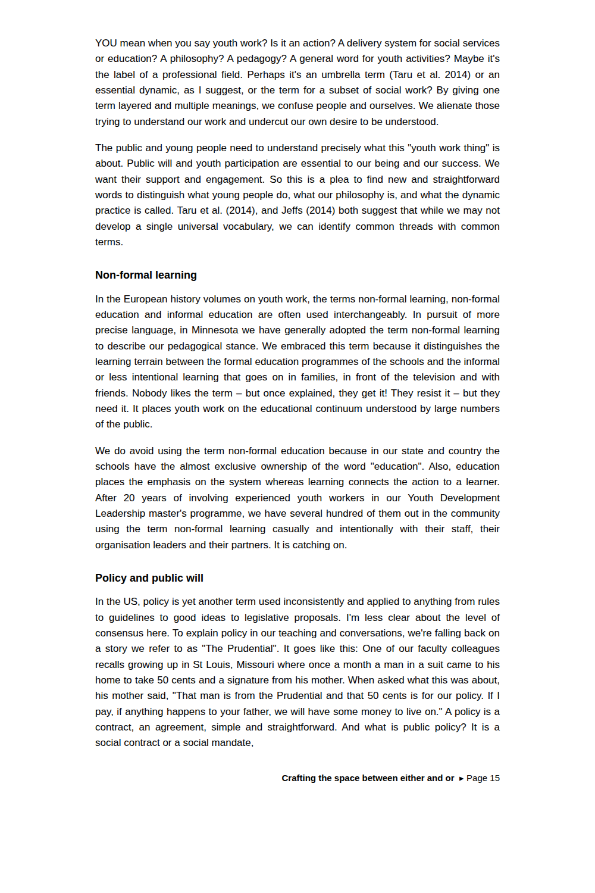YOU mean when you say youth work? Is it an action? A delivery system for social services or education? A philosophy? A pedagogy? A general word for youth activities? Maybe it's the label of a professional field. Perhaps it's an umbrella term (Taru et al. 2014) or an essential dynamic, as I suggest, or the term for a subset of social work? By giving one term layered and multiple meanings, we confuse people and ourselves. We alienate those trying to understand our work and undercut our own desire to be understood.
The public and young people need to understand precisely what this "youth work thing" is about. Public will and youth participation are essential to our being and our success. We want their support and engagement. So this is a plea to find new and straightforward words to distinguish what young people do, what our philosophy is, and what the dynamic practice is called. Taru et al. (2014), and Jeffs (2014) both suggest that while we may not develop a single universal vocabulary, we can identify common threads with common terms.
Non-formal learning
In the European history volumes on youth work, the terms non-formal learning, non-formal education and informal education are often used interchangeably. In pursuit of more precise language, in Minnesota we have generally adopted the term non-formal learning to describe our pedagogical stance. We embraced this term because it distinguishes the learning terrain between the formal education programmes of the schools and the informal or less intentional learning that goes on in families, in front of the television and with friends. Nobody likes the term – but once explained, they get it! They resist it – but they need it. It places youth work on the educational continuum understood by large numbers of the public.
We do avoid using the term non-formal education because in our state and country the schools have the almost exclusive ownership of the word "education". Also, education places the emphasis on the system whereas learning connects the action to a learner. After 20 years of involving experienced youth workers in our Youth Development Leadership master's programme, we have several hundred of them out in the community using the term non-formal learning casually and intentionally with their staff, their organisation leaders and their partners. It is catching on.
Policy and public will
In the US, policy is yet another term used inconsistently and applied to anything from rules to guidelines to good ideas to legislative proposals. I'm less clear about the level of consensus here. To explain policy in our teaching and conversations, we're falling back on a story we refer to as "The Prudential". It goes like this: One of our faculty colleagues recalls growing up in St Louis, Missouri where once a month a man in a suit came to his home to take 50 cents and a signature from his mother. When asked what this was about, his mother said, "That man is from the Prudential and that 50 cents is for our policy. If I pay, if anything happens to your father, we will have some money to live on." A policy is a contract, an agreement, simple and straightforward. And what is public policy? It is a social contract or a social mandate,
Crafting the space between either and or ▸ Page 15